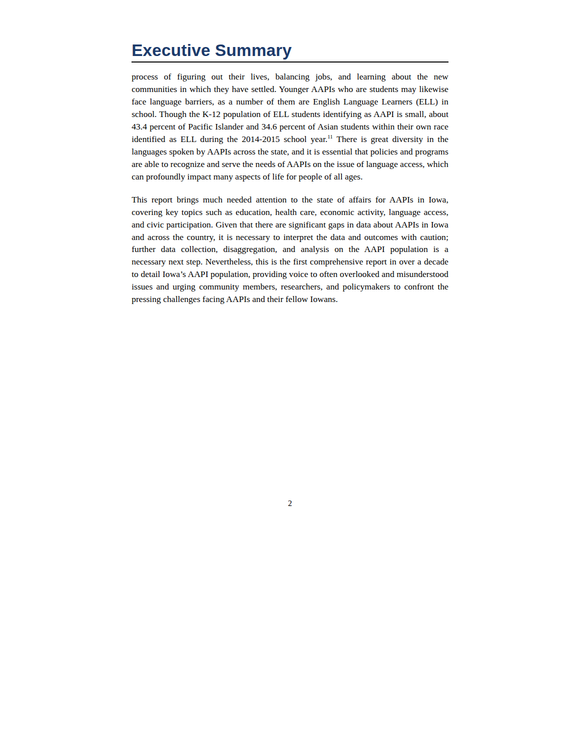Executive Summary
process of figuring out their lives, balancing jobs, and learning about the new communities in which they have settled. Younger AAPIs who are students may likewise face language barriers, as a number of them are English Language Learners (ELL) in school. Though the K-12 population of ELL students identifying as AAPI is small, about 43.4 percent of Pacific Islander and 34.6 percent of Asian students within their own race identified as ELL during the 2014-2015 school year.11 There is great diversity in the languages spoken by AAPIs across the state, and it is essential that policies and programs are able to recognize and serve the needs of AAPIs on the issue of language access, which can profoundly impact many aspects of life for people of all ages.
This report brings much needed attention to the state of affairs for AAPIs in Iowa, covering key topics such as education, health care, economic activity, language access, and civic participation. Given that there are significant gaps in data about AAPIs in Iowa and across the country, it is necessary to interpret the data and outcomes with caution; further data collection, disaggregation, and analysis on the AAPI population is a necessary next step. Nevertheless, this is the first comprehensive report in over a decade to detail Iowa’s AAPI population, providing voice to often overlooked and misunderstood issues and urging community members, researchers, and policymakers to confront the pressing challenges facing AAPIs and their fellow Iowans.
2